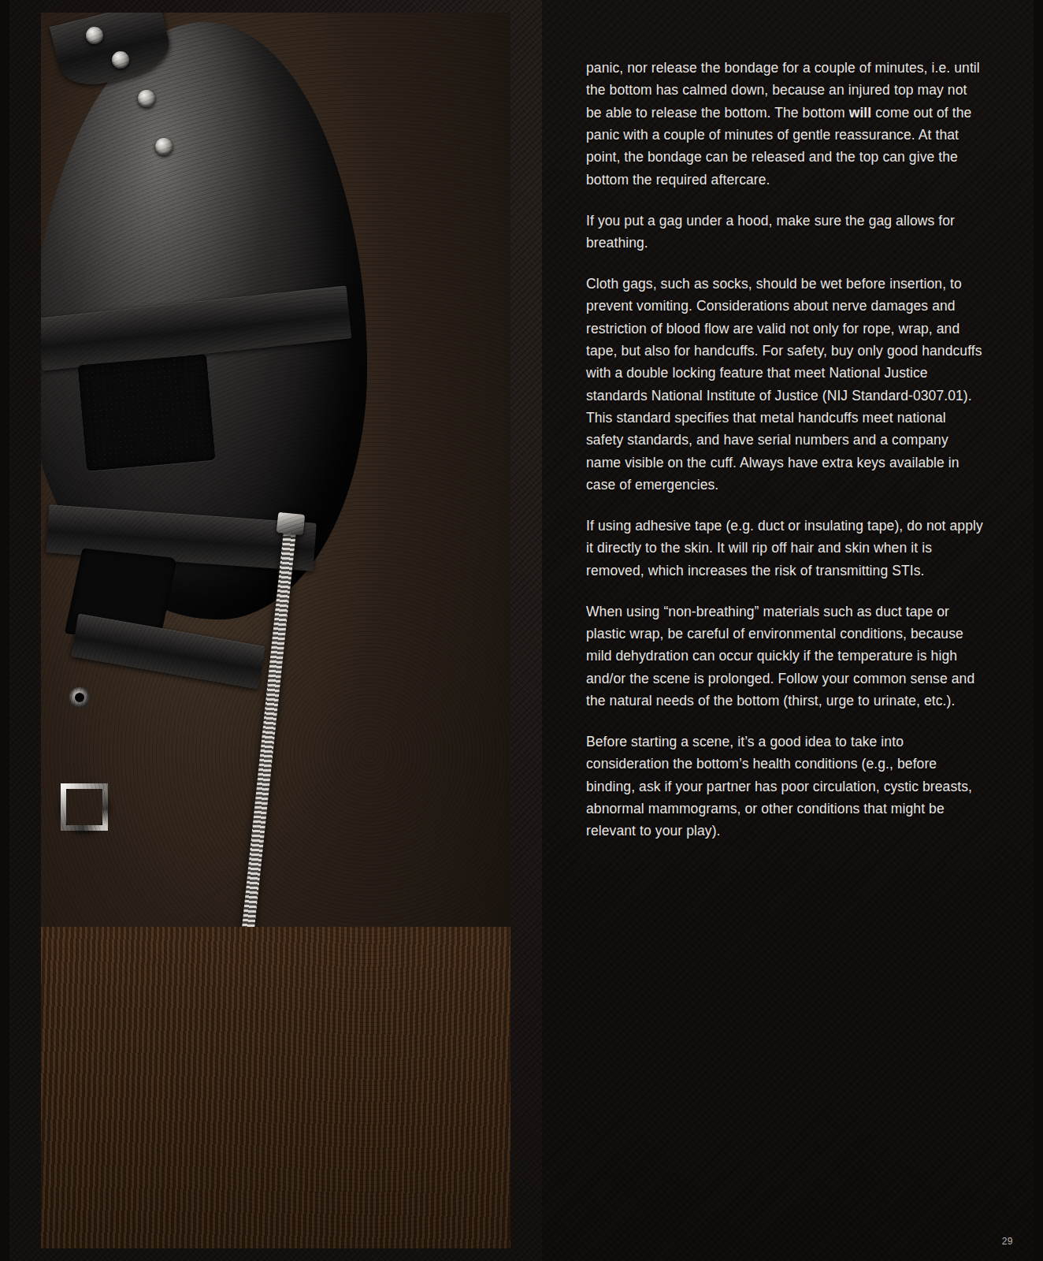panic, nor release the bondage for a couple of minutes, i.e. until the bottom has calmed down, because an injured top may not be able to release the bottom. The bottom will come out of the panic with a couple of minutes of gentle reassurance. At that point, the bondage can be released and the top can give the bottom the required aftercare.
If you put a gag under a hood, make sure the gag allows for breathing.
Cloth gags, such as socks, should be wet before insertion, to prevent vomiting. Considerations about nerve damages and restriction of blood flow are valid not only for rope, wrap, and tape, but also for handcuffs. For safety, buy only good handcuffs with a double locking feature that meet National Justice standards National Institute of Justice (NIJ Standard-0307.01). This standard specifies that metal handcuffs meet national safety standards, and have serial numbers and a company name visible on the cuff. Always have extra keys available in case of emergencies.
If using adhesive tape (e.g. duct or insulating tape), do not apply it directly to the skin. It will rip off hair and skin when it is removed, which increases the risk of transmitting STIs.
When using “non-breathing” materials such as duct tape or plastic wrap, be careful of environmental conditions, because mild dehydration can occur quickly if the temperature is high and/or the scene is prolonged. Follow your common sense and the natural needs of the bottom (thirst, urge to urinate, etc.).
Before starting a scene, it’s a good idea to take into consideration the bottom’s health conditions (e.g., before binding, ask if your partner has poor circulation, cystic breasts, abnormal mammograms, or other conditions that might be relevant to your play).
29